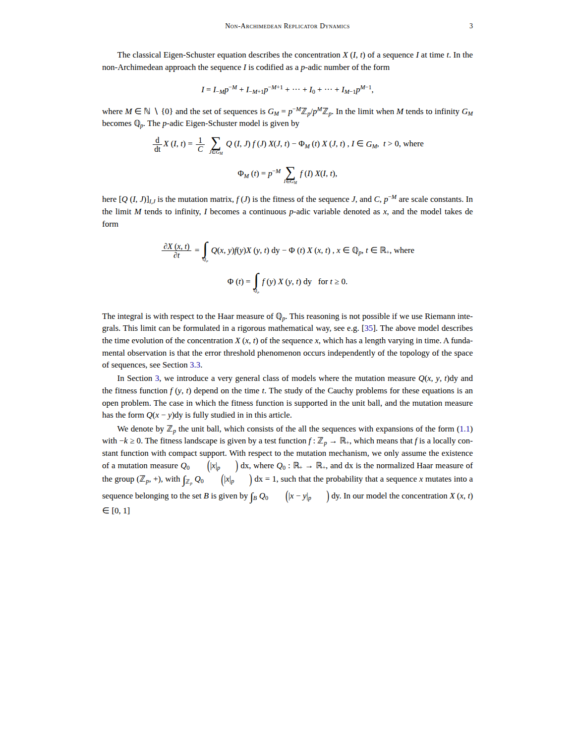Non-Archimedean Replicator Dynamics 3
The classical Eigen-Schuster equation describes the concentration X (I, t) of a sequence I at time t. In the non-Archimedean approach the sequence I is codified as a p-adic number of the form
I = I−Mp−M + I−M+1p−M+1 + ··· + I0 + ··· + IM−1pM−1,
where M ∈ ℕ ∖ {0} and the set of sequences is GM = p−Mℤp/pMℤp. In the limit when M tends to infinity GM becomes ℚp. The p-adic Eigen-Schuster model is given by
ddt X (I, t) = 1 C ∑J∈GM Q (I, J) f (J) X(J, t) − ΦM (t) X (J, t) , I ∈ GM, t > 0, where
ΦM (t) = p−M ∑I∈GM f (I) X(I, t),
here [Q (I, J)]I,J is the mutation matrix, f (J) is the fitness of the sequence J, and C, p−M are scale constants. In the limit M tends to infinity, I becomes a continuous p-adic variable denoted as x, and the model takes de form
∂X (x, t)∂t = ∫ℚp Q(x, y)f(y)X (y, t) dy − Φ (t) X (x, t) , x ∈ ℚp, t ∈ ℝ+, where
Φ (t) = ∫ℚp f (y) X (y, t) dy for t ≥ 0.
The integral is with respect to the Haar measure of ℚp. This reasoning is not possible if we use Riemann integrals. This limit can be formulated in a rigorous mathematical way, see e.g. [35]. The above model describes the time evolution of the concentration X (x, t) of the sequence x, which has a length varying in time. A fundamental observation is that the error threshold phenomenon occurs independently of the topology of the space of sequences, see Section 3.3.
In Section 3, we introduce a very general class of models where the mutation measure Q(x, y, t)dy and the fitness function f (y, t) depend on the time t. The study of the Cauchy problems for these equations is an open problem. The case in which the fitness function is supported in the unit ball, and the mutation measure has the form Q(x − y)dy is fully studied in in this article.
We denote by ℤp the unit ball, which consists of the all the sequences with expansions of the form (1.1) with −k ≥ 0. The fitness landscape is given by a test function f : ℤp → ℝ+, which means that f is a locally constant function with compact support. With respect to the mutation mechanism, we only assume the existence of a mutation measure Q0 (|x|p) dx, where Q0 : ℝ+ → ℝ+, and dx is the normalized Haar measure of the group (ℤp, +), with ∫ℤp Q0 (|x|p) dx = 1, such that the probability that a sequence x mutates into a sequence belonging to the set B is given by ∫B Q0 (|x − y|p) dy. In our model the concentration X (x, t) ∈ [0, 1]